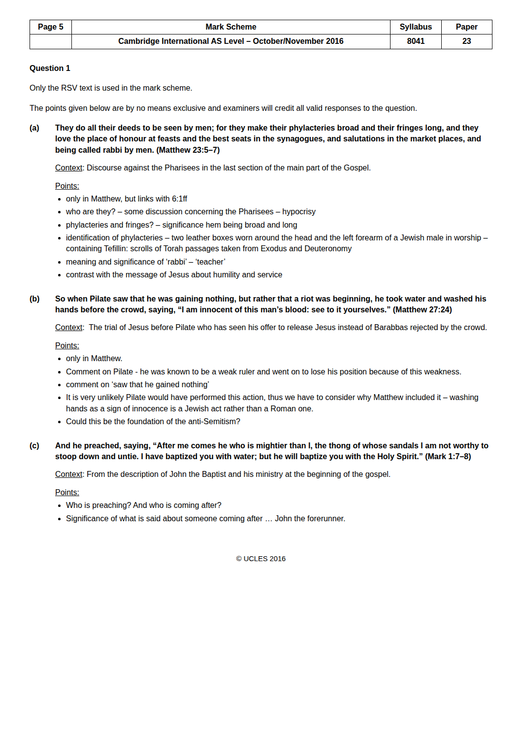| Page 5 | Mark Scheme | Syllabus | Paper |
| | Cambridge International AS Level – October/November 2016 | 8041 | 23 |
Question 1
Only the RSV text is used in the mark scheme.
The points given below are by no means exclusive and examiners will credit all valid responses to the question.
(a) They do all their deeds to be seen by men; for they make their phylacteries broad and their fringes long, and they love the place of honour at feasts and the best seats in the synagogues, and salutations in the market places, and being called rabbi by men. (Matthew 23:5–7)
Context: Discourse against the Pharisees in the last section of the main part of the Gospel.
Points:
only in Matthew, but links with 6:1ff
who are they? – some discussion concerning the Pharisees – hypocrisy
phylacteries and fringes? – significance hem being broad and long
identification of phylacteries – two leather boxes worn around the head and the left forearm of a Jewish male in worship – containing Tefillin: scrolls of Torah passages taken from Exodus and Deuteronomy
meaning and significance of ‘rabbi’ – ‘teacher’
contrast with the message of Jesus about humility and service
(b) So when Pilate saw that he was gaining nothing, but rather that a riot was beginning, he took water and washed his hands before the crowd, saying, “I am innocent of this man’s blood: see to it yourselves.” (Matthew 27:24)
Context: The trial of Jesus before Pilate who has seen his offer to release Jesus instead of Barabbas rejected by the crowd.
Points:
only in Matthew.
Comment on Pilate - he was known to be a weak ruler and went on to lose his position because of this weakness.
comment on ‘saw that he gained nothing’
It is very unlikely Pilate would have performed this action, thus we have to consider why Matthew included it – washing hands as a sign of innocence is a Jewish act rather than a Roman one.
Could this be the foundation of the anti-Semitism?
(c) And he preached, saying, “After me comes he who is mightier than I, the thong of whose sandals I am not worthy to stoop down and untie. I have baptized you with water; but he will baptize you with the Holy Spirit.” (Mark 1:7–8)
Context: From the description of John the Baptist and his ministry at the beginning of the gospel.
Points:
Who is preaching? And who is coming after?
Significance of what is said about someone coming after … John the forerunner.
© UCLES 2016